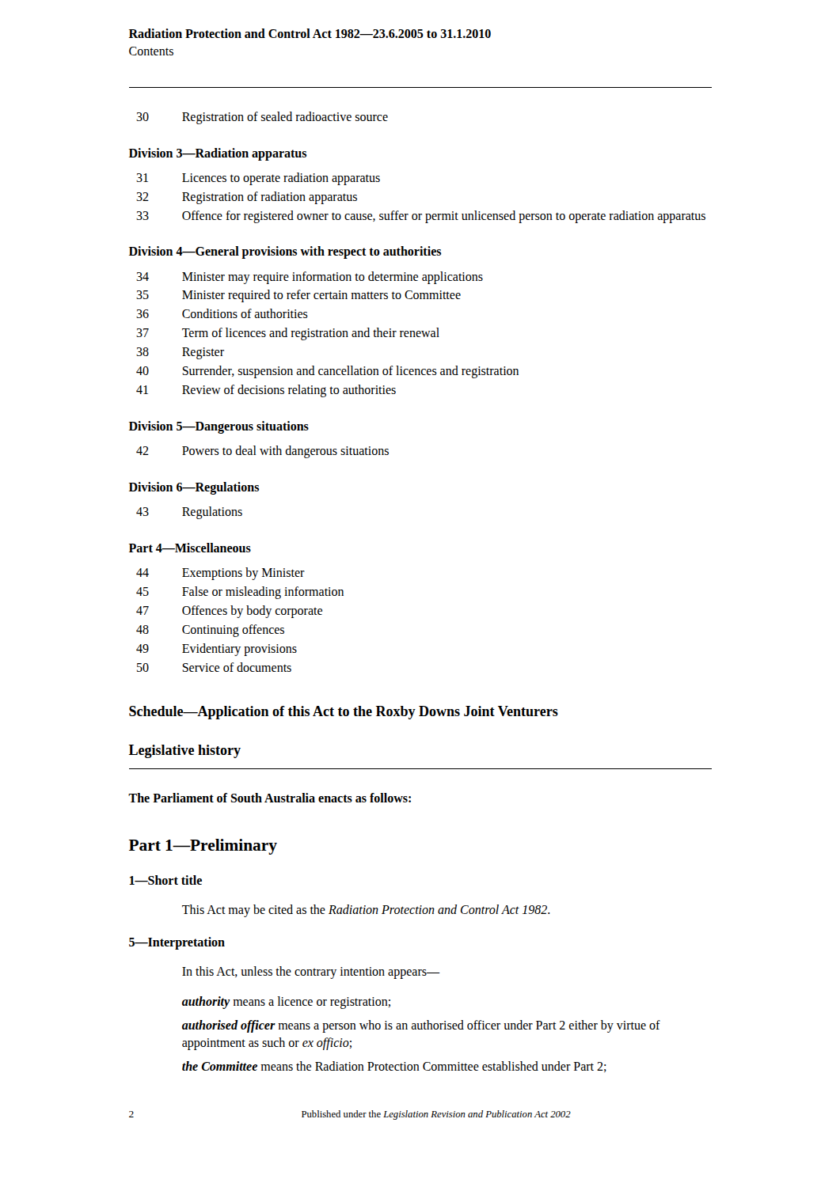Radiation Protection and Control Act 1982—23.6.2005 to 31.1.2010
Contents
30 Registration of sealed radioactive source
Division 3—Radiation apparatus
31 Licences to operate radiation apparatus
32 Registration of radiation apparatus
33 Offence for registered owner to cause, suffer or permit unlicensed person to operate radiation apparatus
Division 4—General provisions with respect to authorities
34 Minister may require information to determine applications
35 Minister required to refer certain matters to Committee
36 Conditions of authorities
37 Term of licences and registration and their renewal
38 Register
40 Surrender, suspension and cancellation of licences and registration
41 Review of decisions relating to authorities
Division 5—Dangerous situations
42 Powers to deal with dangerous situations
Division 6—Regulations
43 Regulations
Part 4—Miscellaneous
44 Exemptions by Minister
45 False or misleading information
47 Offences by body corporate
48 Continuing offences
49 Evidentiary provisions
50 Service of documents
Schedule—Application of this Act to the Roxby Downs Joint Venturers
Legislative history
The Parliament of South Australia enacts as follows:
Part 1—Preliminary
1—Short title
This Act may be cited as the Radiation Protection and Control Act 1982.
5—Interpretation
In this Act, unless the contrary intention appears—
authority means a licence or registration;
authorised officer means a person who is an authorised officer under Part 2 either by virtue of appointment as such or ex officio;
the Committee means the Radiation Protection Committee established under Part 2;
2
Published under the Legislation Revision and Publication Act 2002